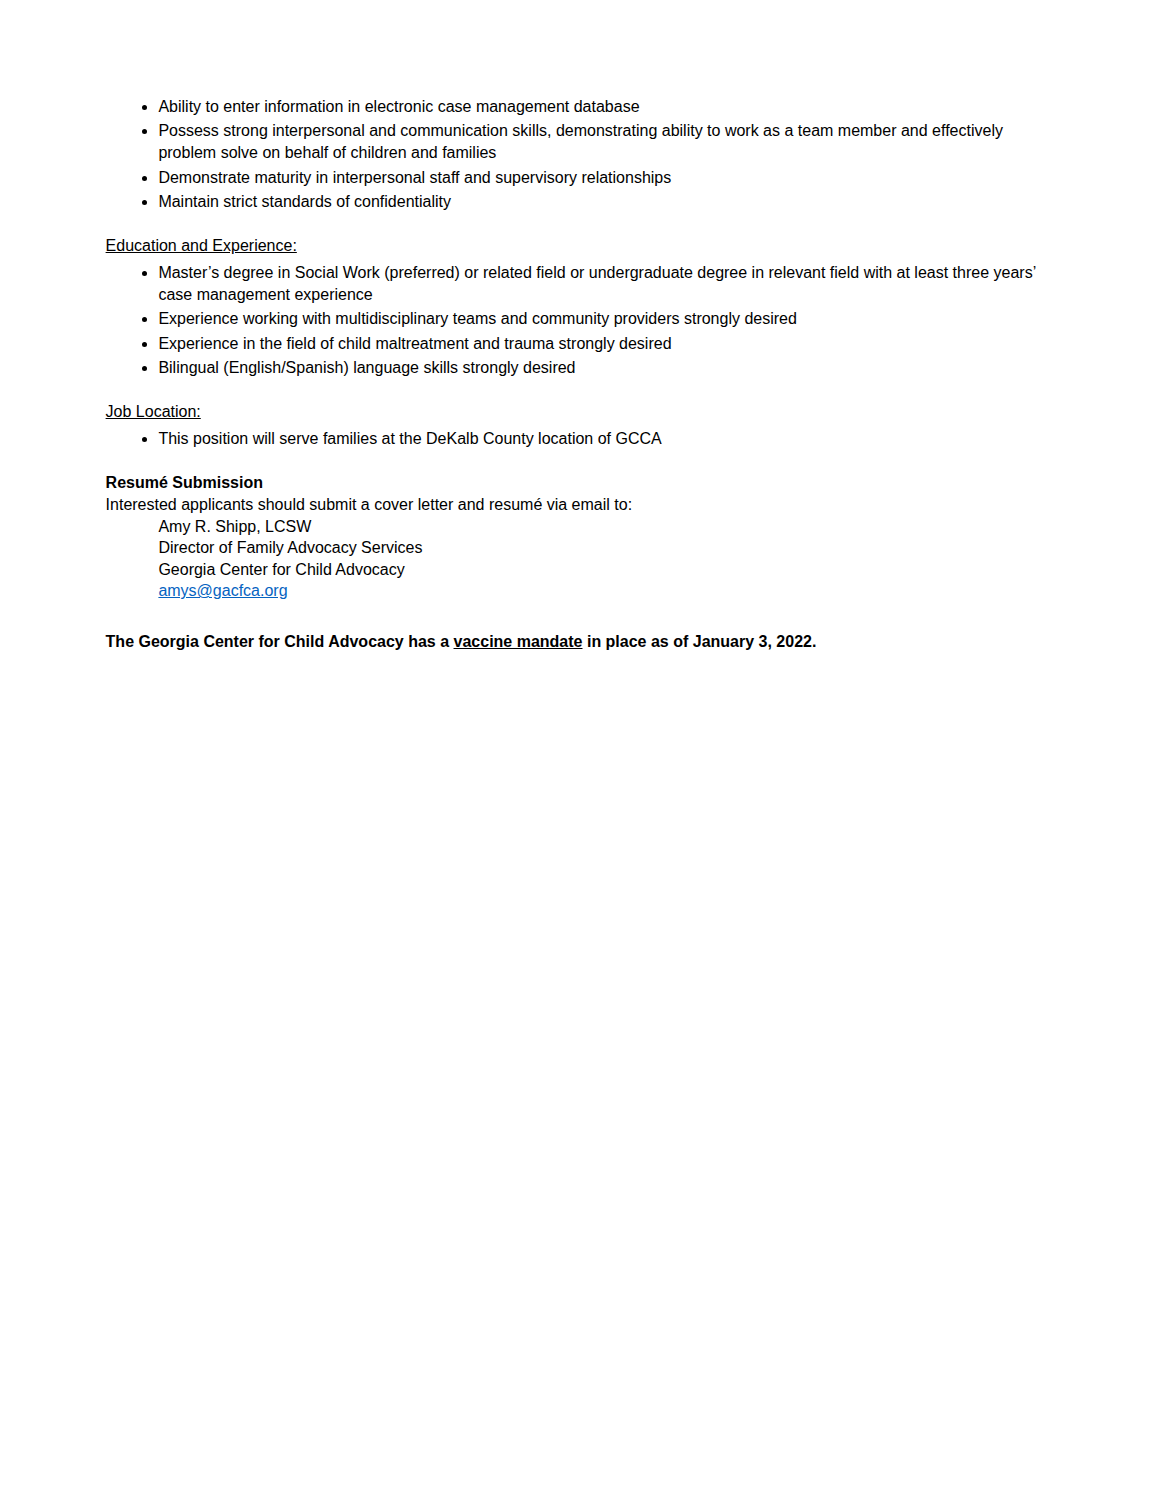Ability to enter information in electronic case management database
Possess strong interpersonal and communication skills, demonstrating ability to work as a team member and effectively problem solve on behalf of children and families
Demonstrate maturity in interpersonal staff and supervisory relationships
Maintain strict standards of confidentiality
Education and Experience:
Master’s degree in Social Work (preferred) or related field or undergraduate degree in relevant field with at least three years’ case management experience
Experience working with multidisciplinary teams and community providers strongly desired
Experience in the field of child maltreatment and trauma strongly desired
Bilingual (English/Spanish) language skills strongly desired
Job Location:
This position will serve families at the DeKalb County location of GCCA
Resumé Submission
Interested applicants should submit a cover letter and resumé via email to:
Amy R. Shipp, LCSW
Director of Family Advocacy Services
Georgia Center for Child Advocacy
amys@gacfca.org
The Georgia Center for Child Advocacy has a vaccine mandate in place as of January 3, 2022.